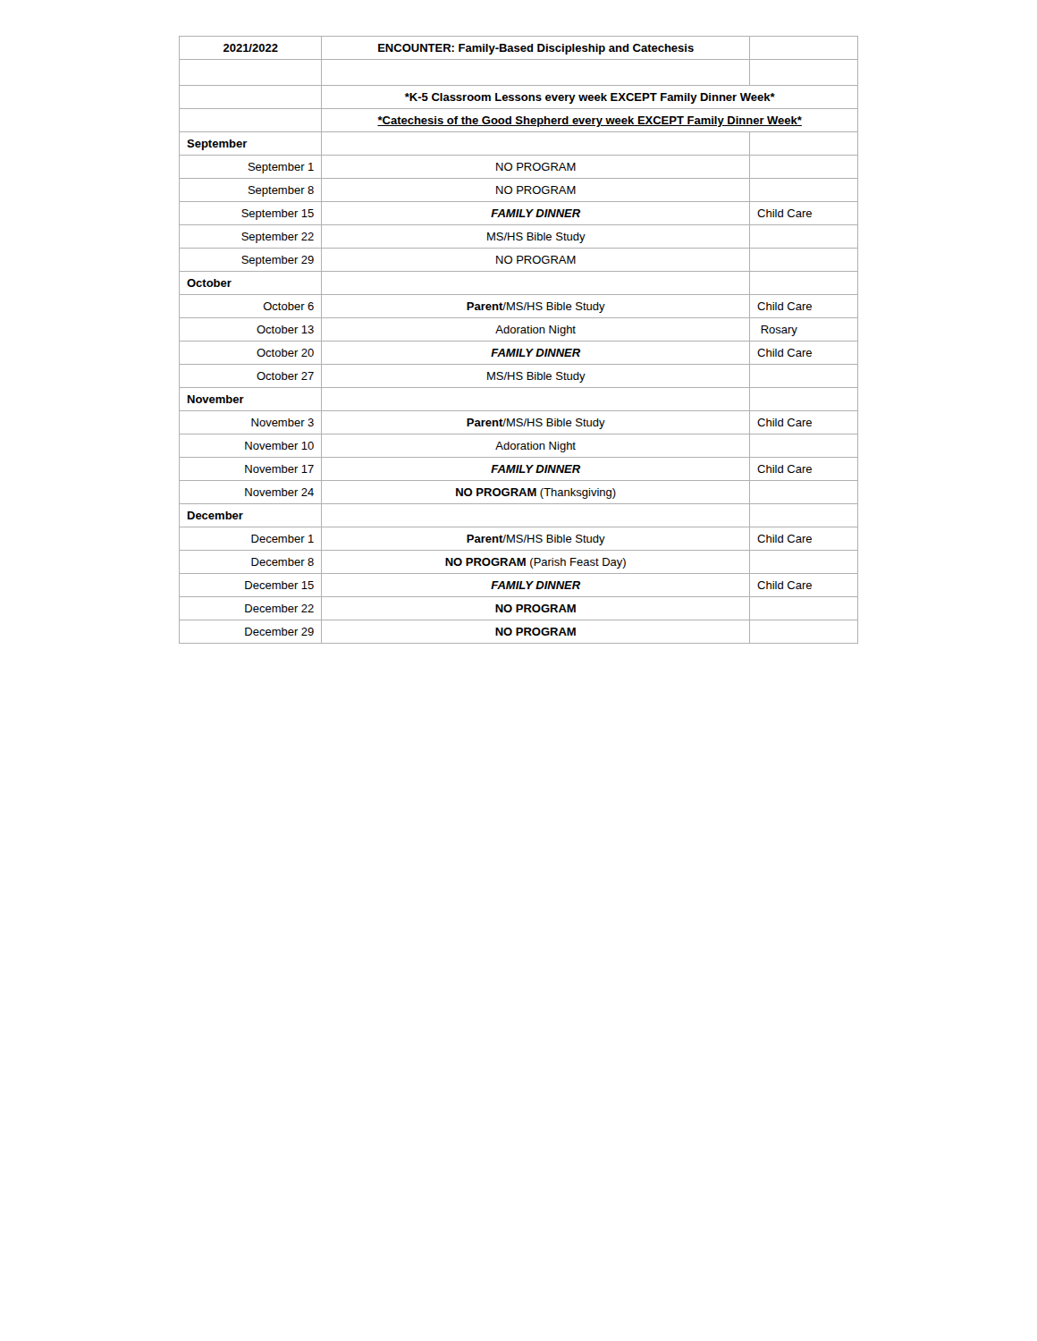| 2021/2022 | ENCOUNTER: Family-Based Discipleship and Catechesis | |
| | *K-5 Classroom Lessons every week EXCEPT Family Dinner Week* |
| | *Catechesis of the Good Shepherd every week EXCEPT Family Dinner Week* |
| September | | |
| September 1 | NO PROGRAM | |
| September 8 | NO PROGRAM | |
| September 15 | FAMILY DINNER | Child Care |
| September 22 | MS/HS Bible Study | |
| September 29 | NO PROGRAM | |
| October | | |
| October 6 | Parent /MS/HS Bible Study | Child Care |
| October 13 | Adoration Night | Rosary |
| October 20 | FAMILY DINNER | Child Care |
| October 27 | MS/HS Bible Study | |
| November | | |
| November 3 | Parent /MS/HS Bible Study | Child Care |
| November 10 | Adoration Night | |
| November 17 | FAMILY DINNER | Child Care |
| November 24 | NO PROGRAM (Thanksgiving) | |
| December | | |
| December 1 | Parent /MS/HS Bible Study | Child Care |
| December 8 | NO PROGRAM (Parish Feast Day) | |
| December 15 | FAMILY DINNER | Child Care |
| December 22 | NO PROGRAM | |
| December 29 | NO PROGRAM | |